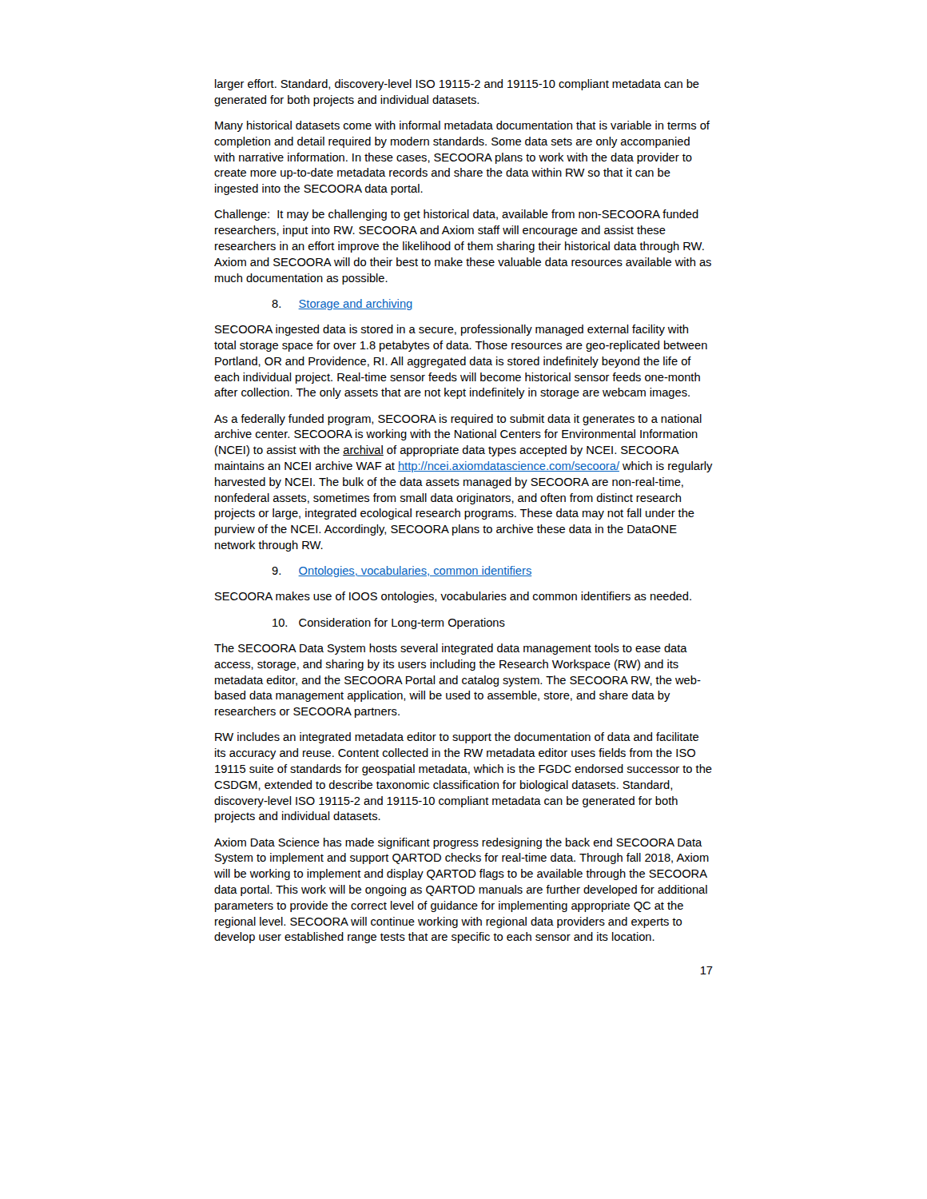larger effort. Standard, discovery-level ISO 19115-2 and 19115-10 compliant metadata can be generated for both projects and individual datasets.
Many historical datasets come with informal metadata documentation that is variable in terms of completion and detail required by modern standards. Some data sets are only accompanied with narrative information. In these cases, SECOORA plans to work with the data provider to create more up-to-date metadata records and share the data within RW so that it can be ingested into the SECOORA data portal.
Challenge: It may be challenging to get historical data, available from non-SECOORA funded researchers, input into RW. SECOORA and Axiom staff will encourage and assist these researchers in an effort improve the likelihood of them sharing their historical data through RW. Axiom and SECOORA will do their best to make these valuable data resources available with as much documentation as possible.
8. Storage and archiving
SECOORA ingested data is stored in a secure, professionally managed external facility with total storage space for over 1.8 petabytes of data. Those resources are geo-replicated between Portland, OR and Providence, RI. All aggregated data is stored indefinitely beyond the life of each individual project. Real-time sensor feeds will become historical sensor feeds one-month after collection. The only assets that are not kept indefinitely in storage are webcam images.
As a federally funded program, SECOORA is required to submit data it generates to a national archive center. SECOORA is working with the National Centers for Environmental Information (NCEI) to assist with the archival of appropriate data types accepted by NCEI. SECOORA maintains an NCEI archive WAF at http://ncei.axiomdatascience.com/secoora/ which is regularly harvested by NCEI. The bulk of the data assets managed by SECOORA are non-real-time, nonfederal assets, sometimes from small data originators, and often from distinct research projects or large, integrated ecological research programs. These data may not fall under the purview of the NCEI. Accordingly, SECOORA plans to archive these data in the DataONE network through RW.
9. Ontologies, vocabularies, common identifiers
SECOORA makes use of IOOS ontologies, vocabularies and common identifiers as needed.
10. Consideration for Long-term Operations
The SECOORA Data System hosts several integrated data management tools to ease data access, storage, and sharing by its users including the Research Workspace (RW) and its metadata editor, and the SECOORA Portal and catalog system. The SECOORA RW, the web-based data management application, will be used to assemble, store, and share data by researchers or SECOORA partners.
RW includes an integrated metadata editor to support the documentation of data and facilitate its accuracy and reuse. Content collected in the RW metadata editor uses fields from the ISO 19115 suite of standards for geospatial metadata, which is the FGDC endorsed successor to the CSDGM, extended to describe taxonomic classification for biological datasets. Standard, discovery-level ISO 19115-2 and 19115-10 compliant metadata can be generated for both projects and individual datasets.
Axiom Data Science has made significant progress redesigning the back end SECOORA Data System to implement and support QARTOD checks for real-time data. Through fall 2018, Axiom will be working to implement and display QARTOD flags to be available through the SECOORA data portal. This work will be ongoing as QARTOD manuals are further developed for additional parameters to provide the correct level of guidance for implementing appropriate QC at the regional level. SECOORA will continue working with regional data providers and experts to develop user established range tests that are specific to each sensor and its location.
17